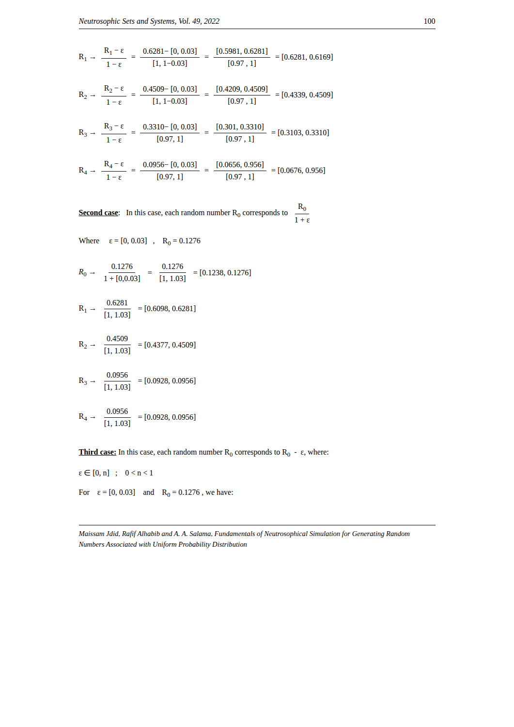Neutrosophic Sets and Systems, Vol. 49, 2022 100
R1 → R1 − ε 1 − ε = 0.6281− [0, 0.03][1, 1−0.03] = [0.5981, 0.6281][0.97 , 1] = [0.6281, 0.6169]
R2 → R2 − ε 1 − ε = 0.4509− [0, 0.03][1, 1−0.03] = [0.4209, 0.4509][0.97 , 1] = [0.4339, 0.4509]
R3 → R3 − ε 1 − ε = 0.3310− [0, 0.03][0.97, 1] = [0.301, 0.3310][0.97 , 1] = [0.3103, 0.3310]
R4 → R4 − ε 1 − ε = 0.0956− [0, 0.03][0.97, 1] = [0.0656, 0.956][0.97 , 1] = [0.0676, 0.956]
Second case: In this case, each random number R0 corresponds to R01 + ε
Where ε = [0, 0.03] , R0 = 0.1276
R 0 → 0.12761 + [0,0.03] = 0.1276[1, 1.03] = [0.1238, 0.1276]
R1 → 0.6281[1, 1.03] = [0.6098, 0.6281]
R2 → 0.4509[1, 1.03] = [0.4377, 0.4509]
R3 → 0.0956[1, 1.03] = [0.0928, 0.0956]
R4 → 0.0956[1, 1.03] = [0.0928, 0.0956]
Third case: In this case, each random number R0 corresponds to R0 - ε, where:
ε ∈ [0, n] ; 0 < n < 1
For ε = [0, 0.03] and R0 = 0.1276 , we have:
Maissam Jdid, Rafif Alhabib and A. A. Salama, Fundamentals of Neutrosophical Simulation for Generating Random Numbers Associated with Uniform Probability Distribution